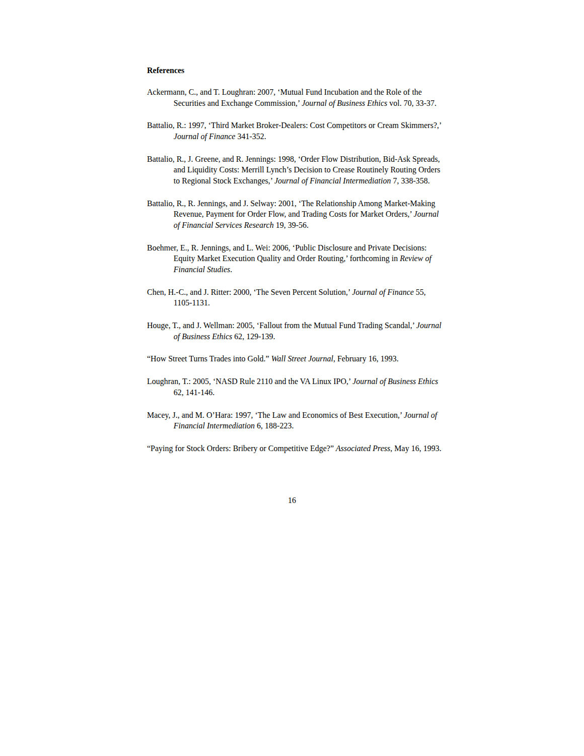References
Ackermann, C., and T. Loughran: 2007, ‘Mutual Fund Incubation and the Role of the Securities and Exchange Commission,’ Journal of Business Ethics vol. 70, 33-37.
Battalio, R.: 1997, ‘Third Market Broker-Dealers: Cost Competitors or Cream Skimmers?,’ Journal of Finance 341-352.
Battalio, R., J. Greene, and R. Jennings: 1998, ‘Order Flow Distribution, Bid-Ask Spreads, and Liquidity Costs: Merrill Lynch’s Decision to Crease Routinely Routing Orders to Regional Stock Exchanges,’ Journal of Financial Intermediation 7, 338-358.
Battalio, R., R. Jennings, and J. Selway: 2001, ‘The Relationship Among Market-Making Revenue, Payment for Order Flow, and Trading Costs for Market Orders,’ Journal of Financial Services Research 19, 39-56.
Boehmer, E., R. Jennings, and L. Wei: 2006, ‘Public Disclosure and Private Decisions: Equity Market Execution Quality and Order Routing,’ forthcoming in Review of Financial Studies.
Chen, H.-C., and J. Ritter: 2000, ‘The Seven Percent Solution,’ Journal of Finance 55, 1105-1131.
Houge, T., and J. Wellman: 2005, ‘Fallout from the Mutual Fund Trading Scandal,’ Journal of Business Ethics 62, 129-139.
“How Street Turns Trades into Gold.” Wall Street Journal, February 16, 1993.
Loughran, T.: 2005, ‘NASD Rule 2110 and the VA Linux IPO,’ Journal of Business Ethics 62, 141-146.
Macey, J., and M. O’Hara: 1997, ‘The Law and Economics of Best Execution,’ Journal of Financial Intermediation 6, 188-223.
“Paying for Stock Orders: Bribery or Competitive Edge?” Associated Press, May 16, 1993.
16